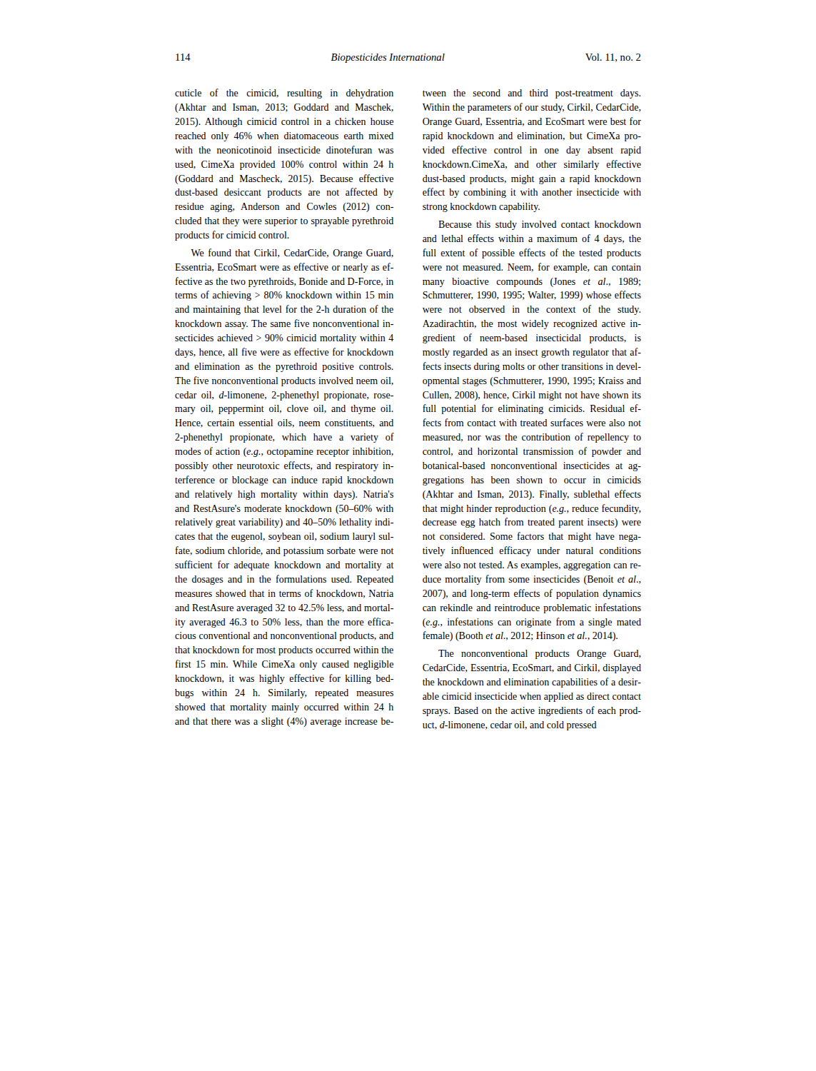114 Biopesticides International Vol. 11, no. 2
cuticle of the cimicid, resulting in dehydration (Akhtar and Isman, 2013; Goddard and Maschek, 2015). Although cimicid control in a chicken house reached only 46% when diatomaceous earth mixed with the neonicotinoid insecticide dinotefuran was used, CimeXa provided 100% control within 24 h (Goddard and Mascheck, 2015). Because effective dust-based desiccant products are not affected by residue aging, Anderson and Cowles (2012) concluded that they were superior to sprayable pyrethroid products for cimicid control.
We found that Cirkil, CedarCide, Orange Guard, Essentria, EcoSmart were as effective or nearly as effective as the two pyrethroids, Bonide and D-Force, in terms of achieving > 80% knockdown within 15 min and maintaining that level for the 2-h duration of the knockdown assay. The same five nonconventional insecticides achieved > 90% cimicid mortality within 4 days, hence, all five were as effective for knockdown and elimination as the pyrethroid positive controls. The five nonconventional products involved neem oil, cedar oil, d-limonene, 2-phenethyl propionate, rosemary oil, peppermint oil, clove oil, and thyme oil. Hence, certain essential oils, neem constituents, and 2-phenethyl propionate, which have a variety of modes of action (e.g., octopamine receptor inhibition, possibly other neurotoxic effects, and respiratory interference or blockage can induce rapid knockdown and relatively high mortality within days). Natria's and RestAsure's moderate knockdown (50–60% with relatively great variability) and 40–50% lethality indicates that the eugenol, soybean oil, sodium lauryl sulfate, sodium chloride, and potassium sorbate were not sufficient for adequate knockdown and mortality at the dosages and in the formulations used. Repeated measures showed that in terms of knockdown, Natria and RestAsure averaged 32 to 42.5% less, and mortality averaged 46.3 to 50% less, than the more efficacious conventional and nonconventional products, and that knockdown for most products occurred within the first 15 min. While CimeXa only caused negligible knockdown, it was highly effective for killing bedbugs within 24 h. Similarly, repeated measures showed that mortality mainly occurred within 24 h and that there was a slight (4%) average increase between the second and third post-treatment days. Within the parameters of our study, Cirkil, CedarCide, Orange Guard, Essentria, and EcoSmart were best for rapid knockdown and elimination, but CimeXa provided effective control in one day absent rapid knockdown.CimeXa, and other similarly effective dust-based products, might gain a rapid knockdown effect by combining it with another insecticide with strong knockdown capability.
Because this study involved contact knockdown and lethal effects within a maximum of 4 days, the full extent of possible effects of the tested products were not measured. Neem, for example, can contain many bioactive compounds (Jones et al., 1989; Schmutterer, 1990, 1995; Walter, 1999) whose effects were not observed in the context of the study. Azadirachtin, the most widely recognized active ingredient of neem-based insecticidal products, is mostly regarded as an insect growth regulator that affects insects during molts or other transitions in developmental stages (Schmutterer, 1990, 1995; Kraiss and Cullen, 2008), hence, Cirkil might not have shown its full potential for eliminating cimicids. Residual effects from contact with treated surfaces were also not measured, nor was the contribution of repellency to control, and horizontal transmission of powder and botanical-based nonconventional insecticides at aggregations has been shown to occur in cimicids (Akhtar and Isman, 2013). Finally, sublethal effects that might hinder reproduction (e.g., reduce fecundity, decrease egg hatch from treated parent insects) were not considered. Some factors that might have negatively influenced efficacy under natural conditions were also not tested. As examples, aggregation can reduce mortality from some insecticides (Benoit et al., 2007), and long-term effects of population dynamics can rekindle and reintroduce problematic infestations (e.g., infestations can originate from a single mated female) (Booth et al., 2012; Hinson et al., 2014).
The nonconventional products Orange Guard, CedarCide, Essentria, EcoSmart, and Cirkil, displayed the knockdown and elimination capabilities of a desirable cimicid insecticide when applied as direct contact sprays. Based on the active ingredients of each product, d-limonene, cedar oil, and cold pressed